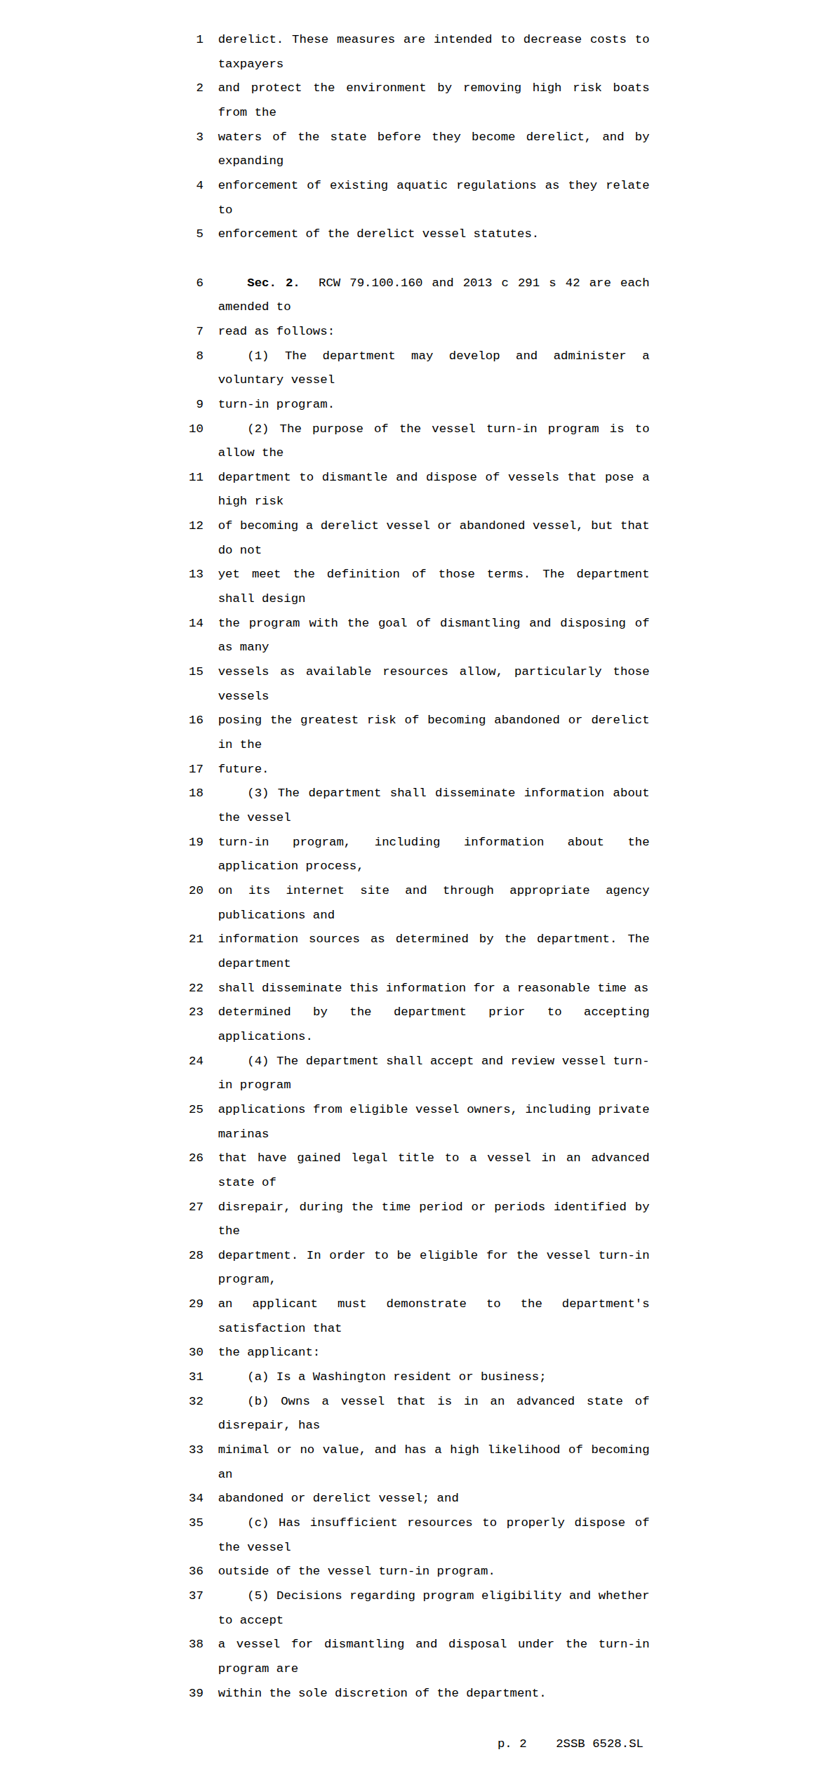1 derelict. These measures are intended to decrease costs to taxpayers
2 and protect the environment by removing high risk boats from the
3 waters of the state before they become derelict, and by expanding
4 enforcement of existing aquatic regulations as they relate to
5 enforcement of the derelict vessel statutes.
6 Sec. 2. RCW 79.100.160 and 2013 c 291 s 42 are each amended to
7 read as follows:
8 (1) The department may develop and administer a voluntary vessel
9 turn-in program.
10 (2) The purpose of the vessel turn-in program is to allow the
11 department to dismantle and dispose of vessels that pose a high risk
12 of becoming a derelict vessel or abandoned vessel, but that do not
13 yet meet the definition of those terms. The department shall design
14 the program with the goal of dismantling and disposing of as many
15 vessels as available resources allow, particularly those vessels
16 posing the greatest risk of becoming abandoned or derelict in the
17 future.
18 (3) The department shall disseminate information about the vessel
19 turn-in program, including information about the application process,
20 on its internet site and through appropriate agency publications and
21 information sources as determined by the department. The department
22 shall disseminate this information for a reasonable time as
23 determined by the department prior to accepting applications.
24 (4) The department shall accept and review vessel turn-in program
25 applications from eligible vessel owners, including private marinas
26 that have gained legal title to a vessel in an advanced state of
27 disrepair, during the time period or periods identified by the
28 department. In order to be eligible for the vessel turn-in program,
29 an applicant must demonstrate to the department's satisfaction that
30 the applicant:
31 (a) Is a Washington resident or business;
32 (b) Owns a vessel that is in an advanced state of disrepair, has
33 minimal or no value, and has a high likelihood of becoming an
34 abandoned or derelict vessel; and
35 (c) Has insufficient resources to properly dispose of the vessel
36 outside of the vessel turn-in program.
37 (5) Decisions regarding program eligibility and whether to accept
38 a vessel for dismantling and disposal under the turn-in program are
39 within the sole discretion of the department.
p. 2 2SSB 6528.SL